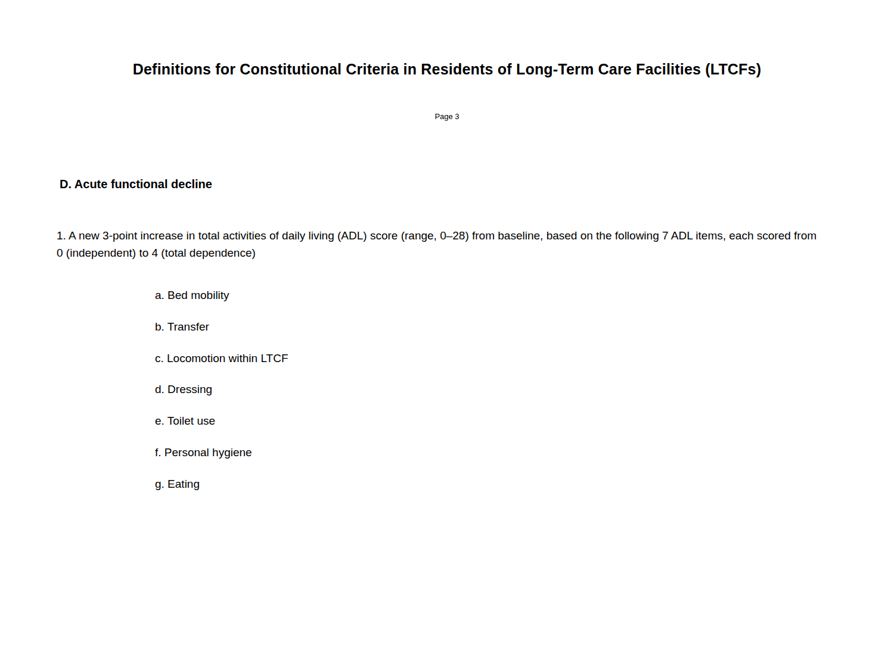Definitions for Constitutional Criteria in Residents of Long-Term Care Facilities (LTCFs)
Page 3
D. Acute functional decline
1. A new 3-point increase in total activities of daily living (ADL) score (range, 0–28) from baseline, based on the following 7 ADL items, each scored from 0 (independent) to 4 (total dependence)
a. Bed mobility
b. Transfer
c. Locomotion within LTCF
d. Dressing
e. Toilet use
f. Personal hygiene
g. Eating